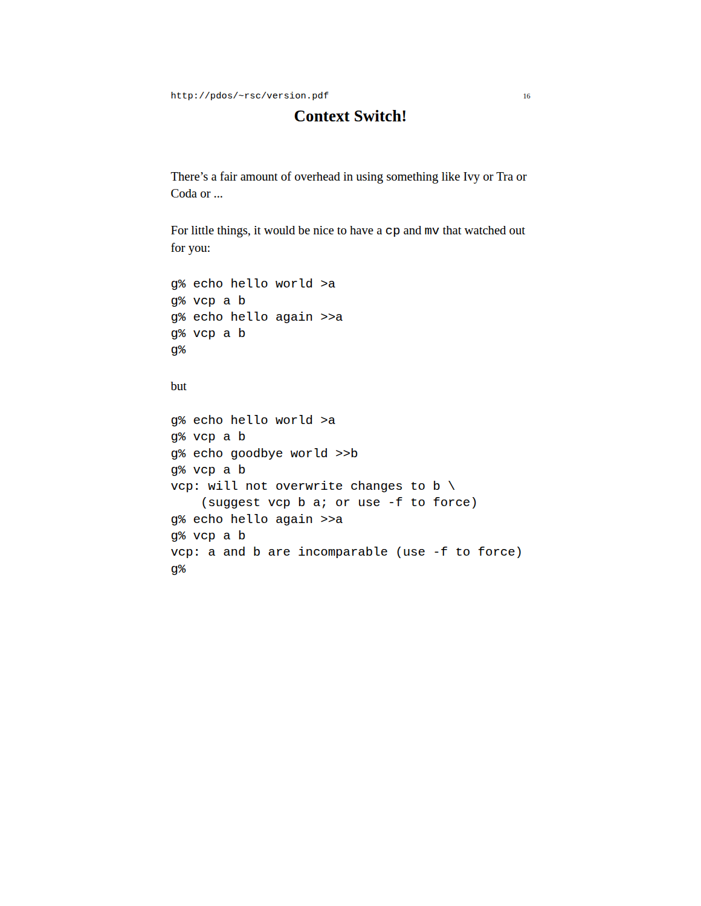http://pdos/~rsc/version.pdf 16
Context Switch!
There’s a fair amount of overhead in using something like Ivy or Tra or Coda or ...
For little things, it would be nice to have a cp and mv that watched out for you:
g% echo hello world >a
g% vcp a b
g% echo hello again >>a
g% vcp a b
g%
but
g% echo hello world >a
g% vcp a b
g% echo goodbye world >>b
g% vcp a b
vcp: will not overwrite changes to b \
    (suggest vcp b a; or use -f to force)
g% echo hello again >>a
g% vcp a b
vcp: a and b are incomparable (use -f to force)
g%